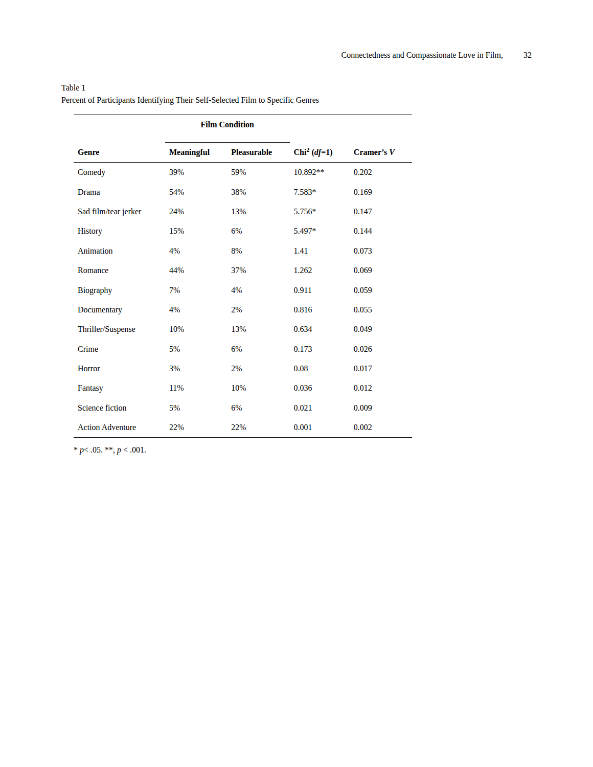Connectedness and Compassionate Love in Film, 32
Table 1
Percent of Participants Identifying Their Self-Selected Film to Specific Genres
| | Film Condition | | |
| --- | --- | --- | --- |
| Genre | Meaningful | Pleasurable | Chi 2 ( df =1) | Cramer’s V |
| Comedy | 39% | 59% | 10.892** | 0.202 |
| Drama | 54% | 38% | 7.583* | 0.169 |
| Sad film/tear jerker | 24% | 13% | 5.756* | 0.147 |
| History | 15% | 6% | 5.497* | 0.144 |
| Animation | 4% | 8% | 1.41 | 0.073 |
| Romance | 44% | 37% | 1.262 | 0.069 |
| Biography | 7% | 4% | 0.911 | 0.059 |
| Documentary | 4% | 2% | 0.816 | 0.055 |
| Thriller/Suspense | 10% | 13% | 0.634 | 0.049 |
| Crime | 5% | 6% | 0.173 | 0.026 |
| Horror | 3% | 2% | 0.08 | 0.017 |
| Fantasy | 11% | 10% | 0.036 | 0.012 |
| Science fiction | 5% | 6% | 0.021 | 0.009 |
| Action Adventure | 22% | 22% | 0.001 | 0.002 |
* p< .05. **, p < .001.